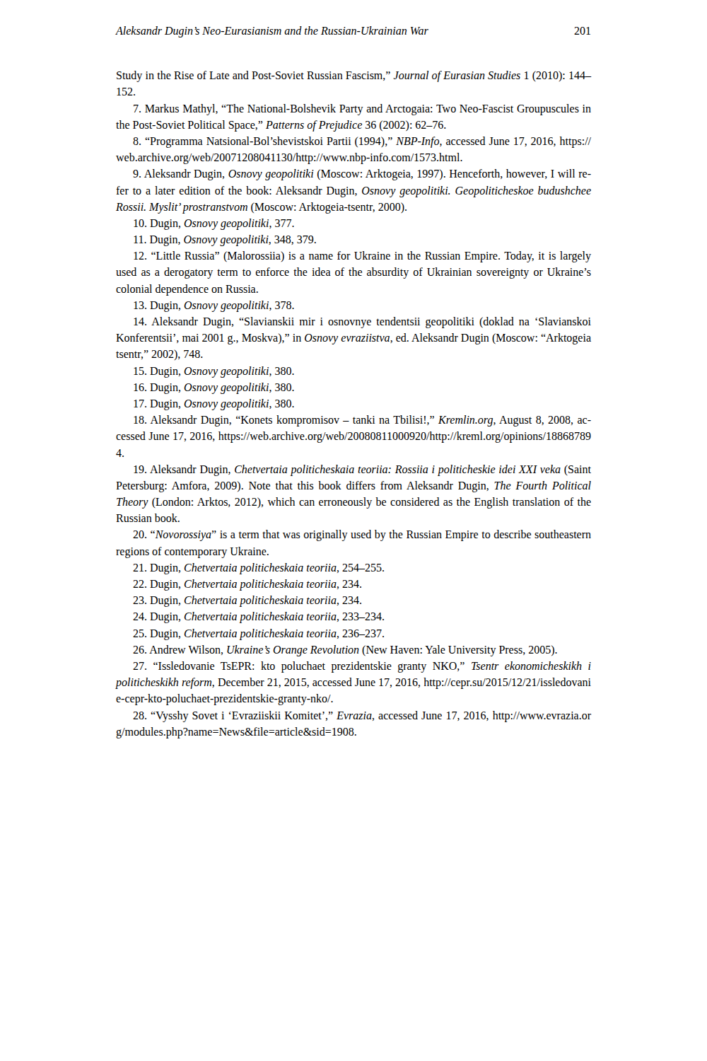Aleksandr Dugin’s Neo-Eurasianism and the Russian-Ukrainian War 201
Study in the Rise of Late and Post-Soviet Russian Fascism,” Journal of Eurasian Studies 1 (2010): 144–152.
Markus Mathyl, “The National-Bolshevik Party and Arctogaia: Two Neo-Fascist Groupuscules in the Post-Soviet Political Space,” Patterns of Prejudice 36 (2002): 62–76.
“Programma Natsional-Bol’shevistskoi Partii (1994),” NBP-Info, accessed June 17, 2016, https://web.archive.org/web/20071208041130/http://www.nbp-info.com/1573.html.
Aleksandr Dugin, Osnovy geopolitiki (Moscow: Arktogeia, 1997). Henceforth, however, I will refer to a later edition of the book: Aleksandr Dugin, Osnovy geopolitiki. Geopoliticheskoe budushchee Rossii. Myslit’ prostranstvom (Moscow: Arktogeia-tsentr, 2000).
Dugin, Osnovy geopolitiki, 377.
Dugin, Osnovy geopolitiki, 348, 379.
“Little Russia” (Malorossiia) is a name for Ukraine in the Russian Empire. Today, it is largely used as a derogatory term to enforce the idea of the absurdity of Ukrainian sovereignty or Ukraine’s colonial dependence on Russia.
Dugin, Osnovy geopolitiki, 378.
Aleksandr Dugin, “Slavianskii mir i osnovnye tendentsii geopolitiki (doklad na ‘Slavianskoi Konferentsii’, mai 2001 g., Moskva),” in Osnovy evraziistva, ed. Aleksandr Dugin (Moscow: “Arktogeia tsentr,” 2002), 748.
Dugin, Osnovy geopolitiki, 380.
Dugin, Osnovy geopolitiki, 380.
Dugin, Osnovy geopolitiki, 380.
Aleksandr Dugin, “Konets kompromisov – tanki na Tbilisi!,” Kremlin.org, August 8, 2008, accessed June 17, 2016, https://web.archive.org/web/20080811000920/http://kreml.org/opinions/188687894.
Aleksandr Dugin, Chetvertaia politicheskaia teoriia: Rossiia i politicheskie idei XXI veka (Saint Petersburg: Amfora, 2009). Note that this book differs from Aleksandr Dugin, The Fourth Political Theory (London: Arktos, 2012), which can erroneously be considered as the English translation of the Russian book.
“Novorossiya” is a term that was originally used by the Russian Empire to describe southeastern regions of contemporary Ukraine.
Dugin, Chetvertaia politicheskaia teoriia, 254–255.
Dugin, Chetvertaia politicheskaia teoriia, 234.
Dugin, Chetvertaia politicheskaia teoriia, 234.
Dugin, Chetvertaia politicheskaia teoriia, 233–234.
Dugin, Chetvertaia politicheskaia teoriia, 236–237.
Andrew Wilson, Ukraine’s Orange Revolution (New Haven: Yale University Press, 2005).
“Issledovanie TsEPR: kto poluchaet prezidentskie granty NKO,” Tsentr ekonomicheskikh i politicheskikh reform, December 21, 2015, accessed June 17, 2016, http://cepr.su/2015/12/21/issledovanie-cepr-kto-poluchaet-prezidentskie-granty-nko/.
“Vysshy Sovet i ‘Evraziiskii Komitet’,” Evrazia, accessed June 17, 2016, http://www.evrazia.org/modules.php?name=News&file=article&sid=1908.